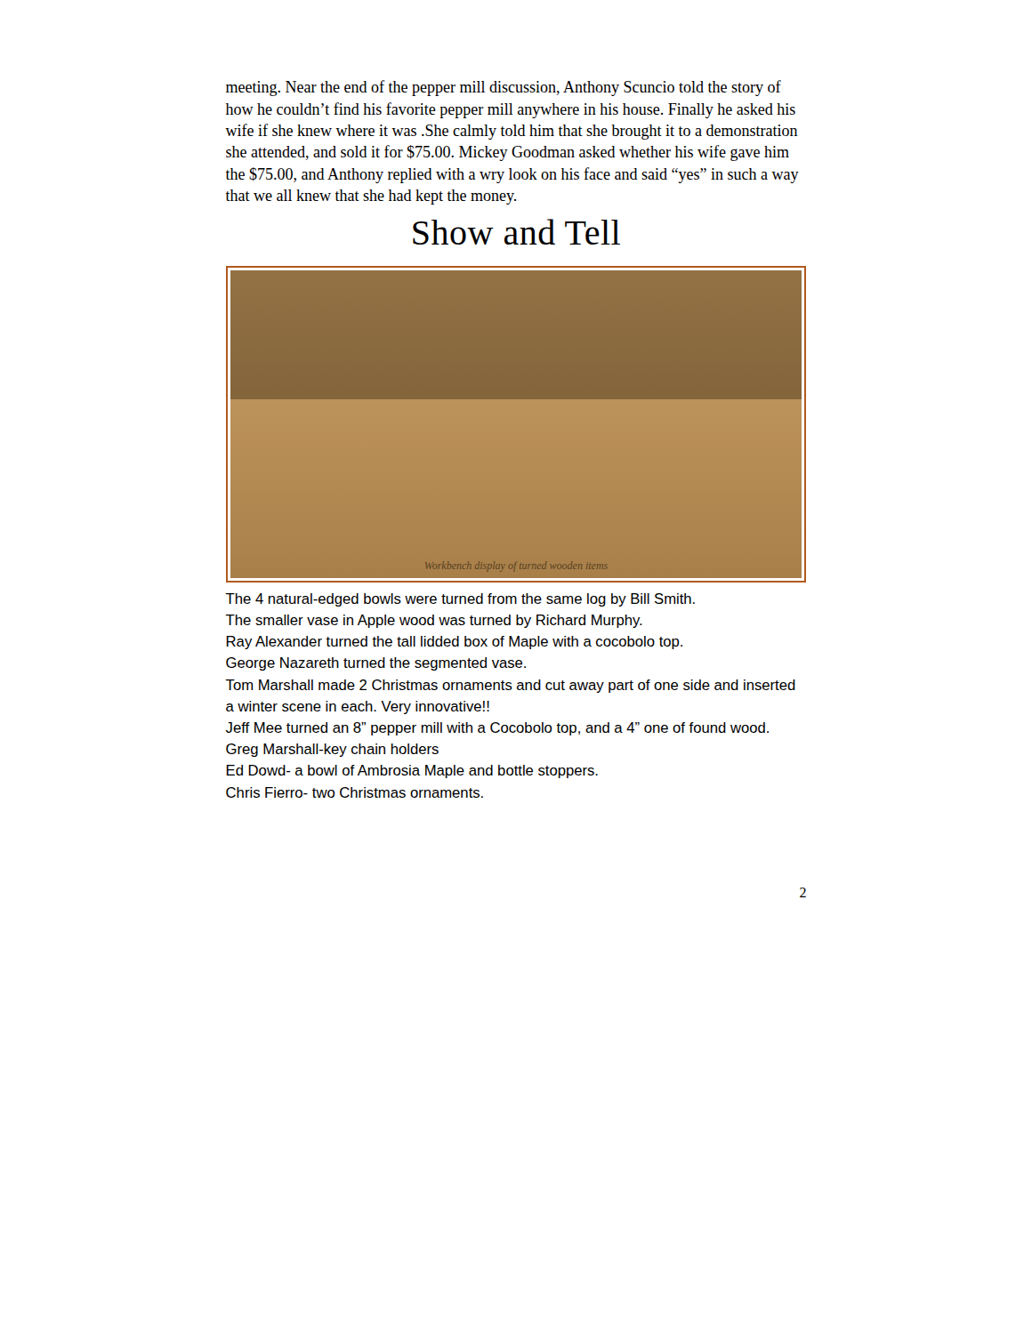meeting. Near the end of the pepper mill discussion, Anthony Scuncio told the story of how he couldn’t find his favorite pepper mill anywhere in his house. Finally he asked his wife if she knew where it was .She calmly told him that she brought it to a demonstration she attended, and sold it for $75.00. Mickey Goodman asked whether his wife gave him the $75.00, and Anthony replied with a wry look on his face and said “yes” in such a way that we all knew that she had kept the money.
Show and Tell
Workbench display of turned wooden items
The 4 natural-edged bowls were turned from the same log by Bill Smith.
The smaller vase in Apple wood was turned by Richard Murphy.
Ray Alexander turned the tall lidded box of Maple with a cocobolo top.
George Nazareth turned the segmented vase.
Tom Marshall made 2 Christmas ornaments and cut away part of one side and inserted a winter scene in each. Very innovative!!
Jeff Mee turned an 8” pepper mill with a Cocobolo top, and a 4” one of found wood.
Greg Marshall-key chain holders
Ed Dowd- a bowl of Ambrosia Maple and bottle stoppers.
Chris Fierro- two Christmas ornaments.
2